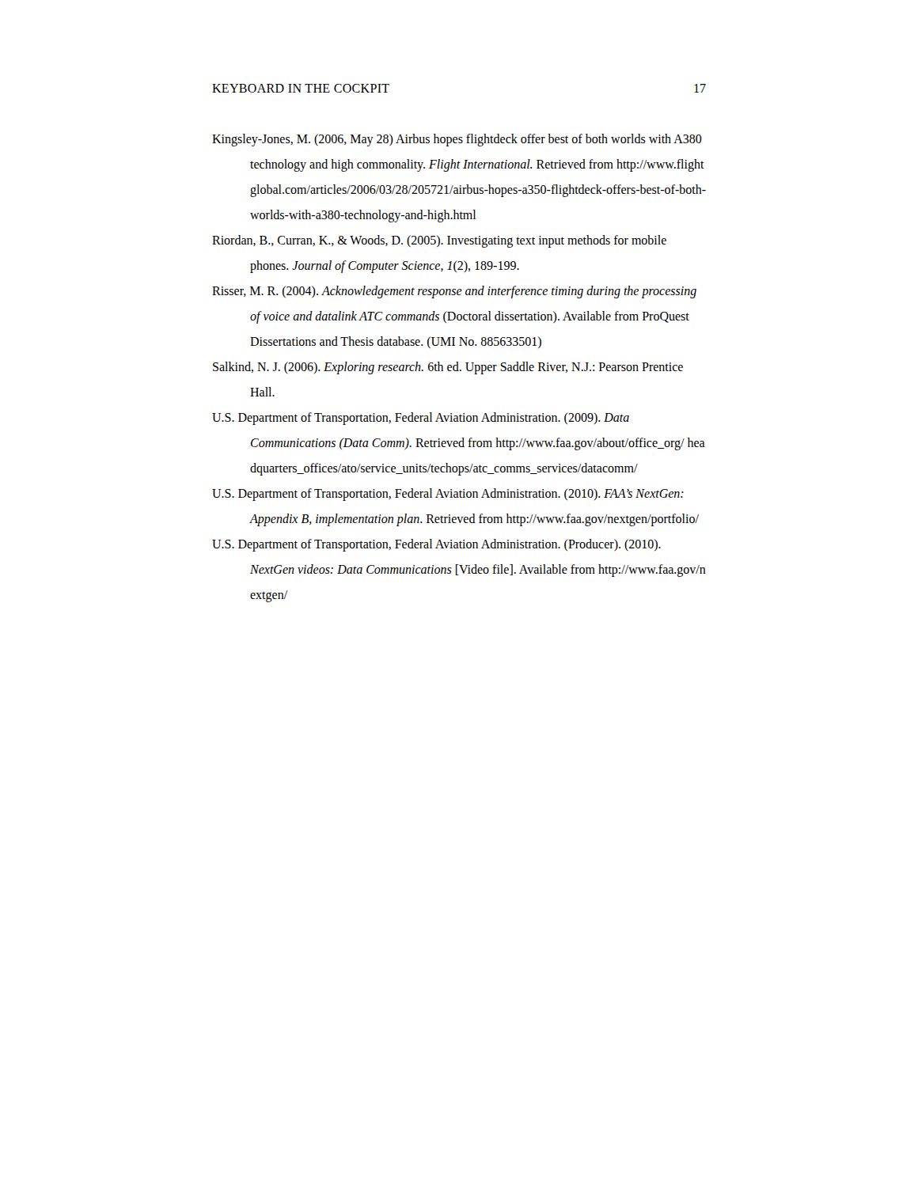Keyboard in the Cockpit 17
Kingsley-Jones, M. (2006, May 28) Airbus hopes flightdeck offer best of both worlds with A380 technology and high commonality. Flight International. Retrieved from http://www.flightglobal.com/articles/2006/03/28/205721/airbus-hopes-a350-flightdeck-offers-best-of-both-worlds-with-a380-technology-and-high.html
Riordan, B., Curran, K., & Woods, D. (2005). Investigating text input methods for mobile phones. Journal of Computer Science, 1(2), 189-199.
Risser, M. R. (2004). Acknowledgement response and interference timing during the processing of voice and datalink ATC commands (Doctoral dissertation). Available from ProQuest Dissertations and Thesis database. (UMI No. 885633501)
Salkind, N. J. (2006). Exploring research. 6th ed. Upper Saddle River, N.J.: Pearson Prentice Hall.
U.S. Department of Transportation, Federal Aviation Administration. (2009). Data Communications (Data Comm). Retrieved from http://www.faa.gov/about/office_org/ headquarters_offices/ato/service_units/techops/atc_comms_services/datacomm/
U.S. Department of Transportation, Federal Aviation Administration. (2010). FAA’s NextGen: Appendix B, implementation plan. Retrieved from http://www.faa.gov/nextgen/portfolio/
U.S. Department of Transportation, Federal Aviation Administration. (Producer). (2010). NextGen videos: Data Communications [Video file]. Available from http://www.faa.gov/nextgen/